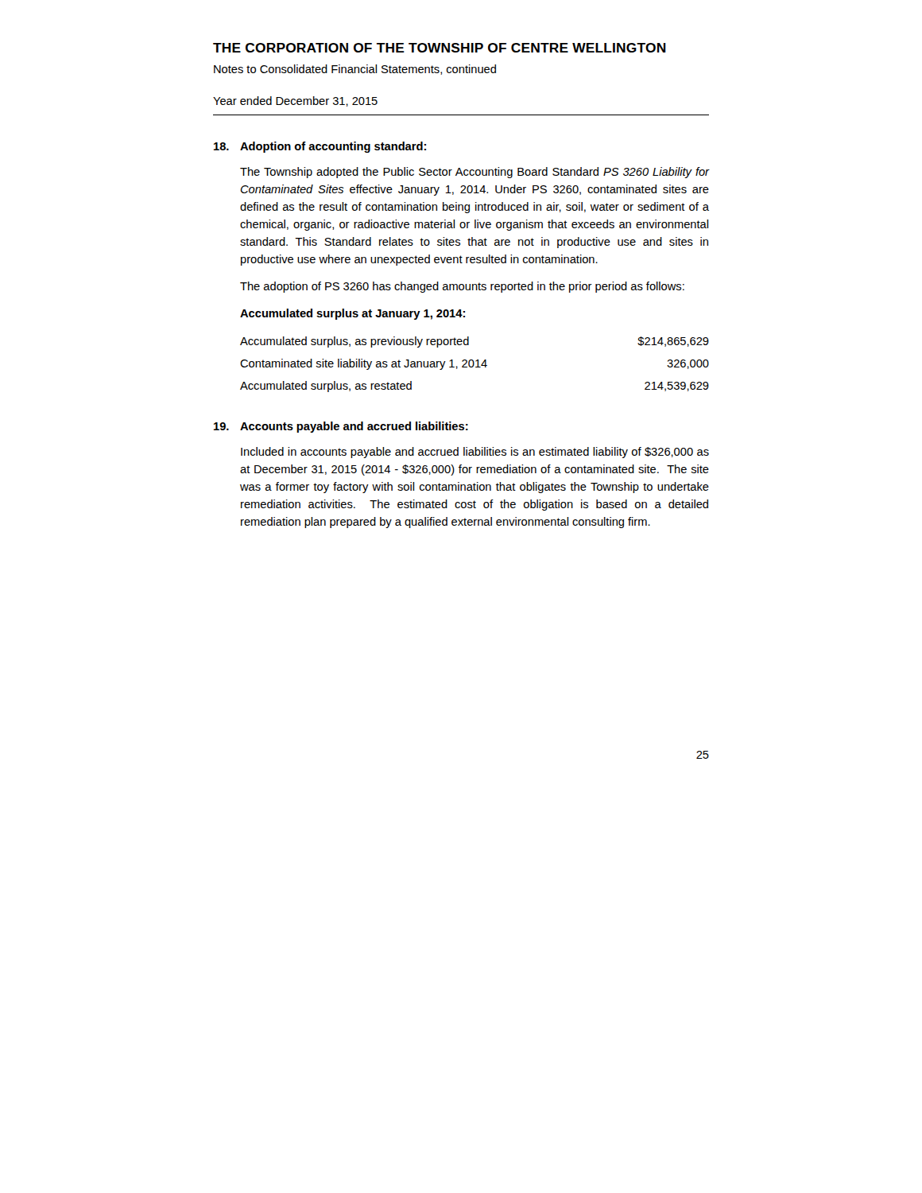THE CORPORATION OF THE TOWNSHIP OF CENTRE WELLINGTON
Notes to Consolidated Financial Statements, continued
Year ended December 31, 2015
18. Adoption of accounting standard:
The Township adopted the Public Sector Accounting Board Standard PS 3260 Liability for Contaminated Sites effective January 1, 2014. Under PS 3260, contaminated sites are defined as the result of contamination being introduced in air, soil, water or sediment of a chemical, organic, or radioactive material or live organism that exceeds an environmental standard. This Standard relates to sites that are not in productive use and sites in productive use where an unexpected event resulted in contamination.
The adoption of PS 3260 has changed amounts reported in the prior period as follows:
Accumulated surplus at January 1, 2014:
| Accumulated surplus, as previously reported | $214,865,629 |
| Contaminated site liability as at January 1, 2014 | 326,000 |
| Accumulated surplus, as restated | 214,539,629 |
19. Accounts payable and accrued liabilities:
Included in accounts payable and accrued liabilities is an estimated liability of $326,000 as at December 31, 2015 (2014 - $326,000) for remediation of a contaminated site. The site was a former toy factory with soil contamination that obligates the Township to undertake remediation activities. The estimated cost of the obligation is based on a detailed remediation plan prepared by a qualified external environmental consulting firm.
25